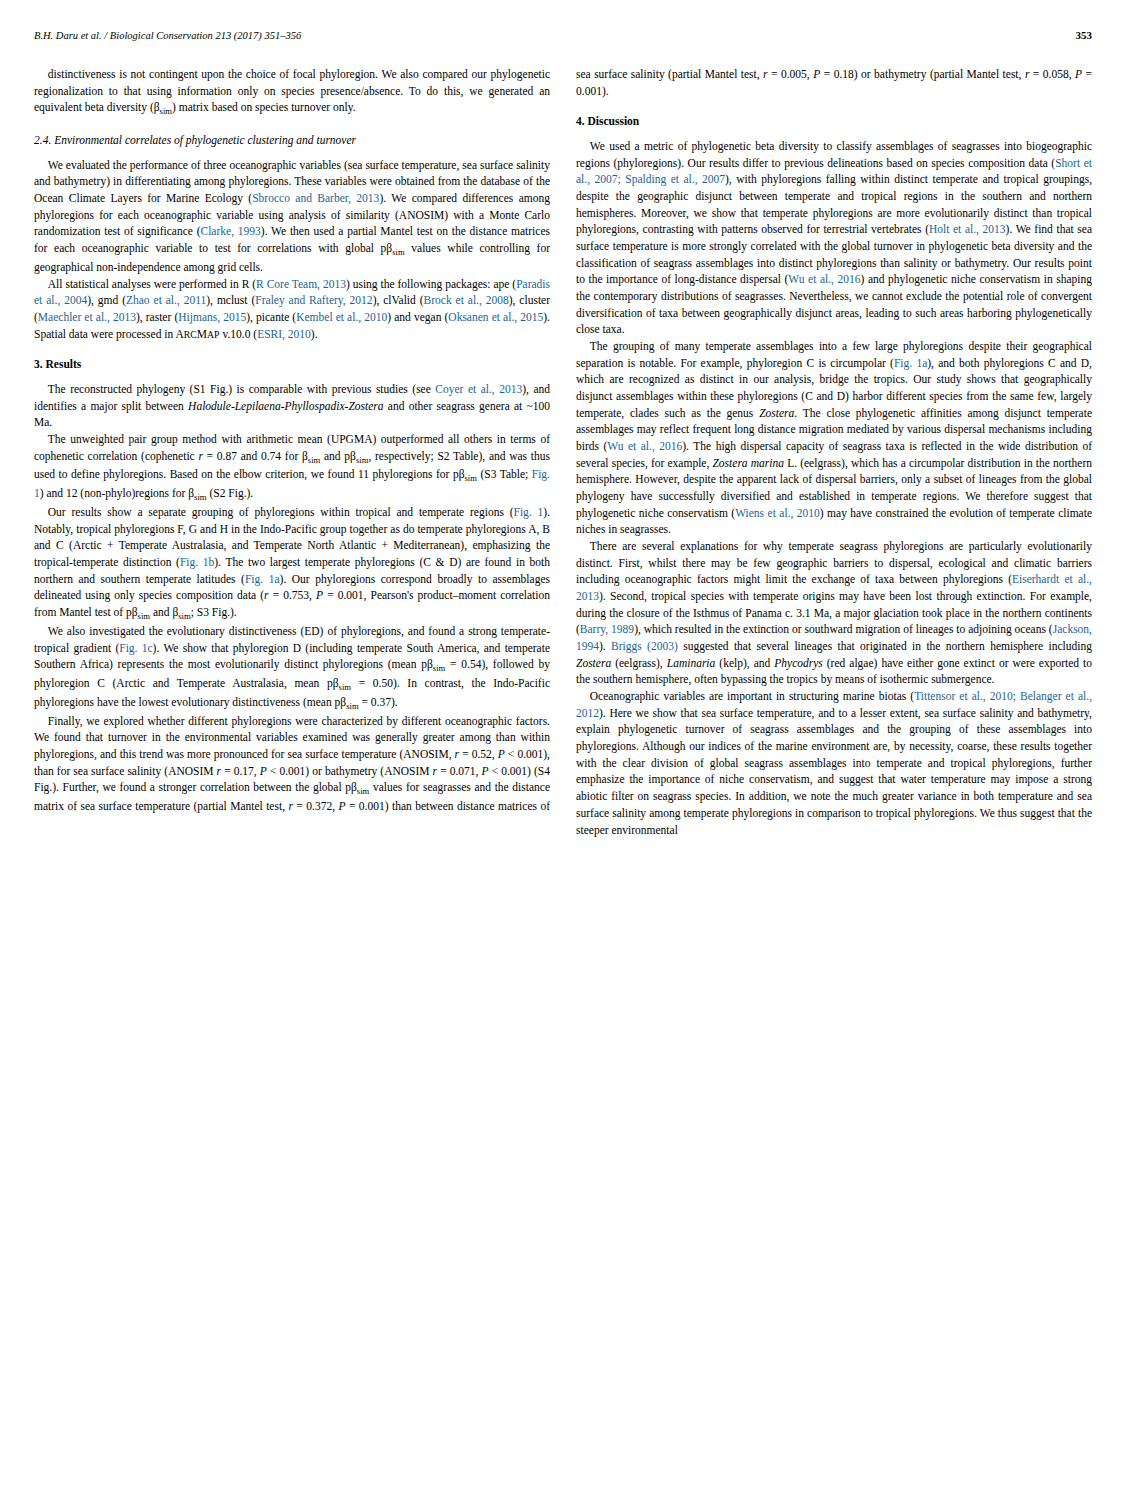B.H. Daru et al. / Biological Conservation 213 (2017) 351–356 353
distinctiveness is not contingent upon the choice of focal phyloregion. We also compared our phylogenetic regionalization to that using information only on species presence/absence. To do this, we generated an equivalent beta diversity (βsim) matrix based on species turnover only.
2.4. Environmental correlates of phylogenetic clustering and turnover
We evaluated the performance of three oceanographic variables (sea surface temperature, sea surface salinity and bathymetry) in differentiating among phyloregions. These variables were obtained from the database of the Ocean Climate Layers for Marine Ecology (Sbrocco and Barber, 2013). We compared differences among phyloregions for each oceanographic variable using analysis of similarity (ANOSIM) with a Monte Carlo randomization test of significance (Clarke, 1993). We then used a partial Mantel test on the distance matrices for each oceanographic variable to test for correlations with global pβsim values while controlling for geographical non-independence among grid cells.
All statistical analyses were performed in R (R Core Team, 2013) using the following packages: ape (Paradis et al., 2004), gmd (Zhao et al., 2011), mclust (Fraley and Raftery, 2012), clValid (Brock et al., 2008), cluster (Maechler et al., 2013), raster (Hijmans, 2015), picante (Kembel et al., 2010) and vegan (Oksanen et al., 2015). Spatial data were processed in ARCMAP v.10.0 (ESRI, 2010).
3. Results
The reconstructed phylogeny (S1 Fig.) is comparable with previous studies (see Coyer et al., 2013), and identifies a major split between Halodule-Lepilaena-Phyllospadix-Zostera and other seagrass genera at ~100 Ma.
The unweighted pair group method with arithmetic mean (UPGMA) outperformed all others in terms of cophenetic correlation (cophenetic r = 0.87 and 0.74 for βsim and pβsim, respectively; S2 Table), and was thus used to define phyloregions. Based on the elbow criterion, we found 11 phyloregions for pβsim (S3 Table; Fig. 1) and 12 (non-phylo)regions for βsim (S2 Fig.).
Our results show a separate grouping of phyloregions within tropical and temperate regions (Fig. 1). Notably, tropical phyloregions F, G and H in the Indo-Pacific group together as do temperate phyloregions A, B and C (Arctic + Temperate Australasia, and Temperate North Atlantic + Mediterranean), emphasizing the tropical-temperate distinction (Fig. 1b). The two largest temperate phyloregions (C & D) are found in both northern and southern temperate latitudes (Fig. 1a). Our phyloregions correspond broadly to assemblages delineated using only species composition data (r = 0.753, P = 0.001, Pearson's product–moment correlation from Mantel test of pβsim and βsim; S3 Fig.).
We also investigated the evolutionary distinctiveness (ED) of phyloregions, and found a strong temperate-tropical gradient (Fig. 1c). We show that phyloregion D (including temperate South America, and temperate Southern Africa) represents the most evolutionarily distinct phyloregions (mean pβsim = 0.54), followed by phyloregion C (Arctic and Temperate Australasia, mean pβsim = 0.50). In contrast, the Indo-Pacific phyloregions have the lowest evolutionary distinctiveness (mean pβsim = 0.37).
Finally, we explored whether different phyloregions were characterized by different oceanographic factors. We found that turnover in the environmental variables examined was generally greater among than within phyloregions, and this trend was more pronounced for sea surface temperature (ANOSIM, r = 0.52, P < 0.001), than for sea surface salinity (ANOSIM r = 0.17, P < 0.001) or bathymetry (ANOSIM r = 0.071, P < 0.001) (S4 Fig.). Further, we found a stronger correlation between the global pβsim values for seagrasses and the distance matrix of sea surface temperature (partial Mantel test, r = 0.372, P = 0.001) than between distance matrices of sea surface salinity (partial Mantel test, r = 0.005, P = 0.18) or bathymetry (partial Mantel test, r = 0.058, P = 0.001).
4. Discussion
We used a metric of phylogenetic beta diversity to classify assemblages of seagrasses into biogeographic regions (phyloregions). Our results differ to previous delineations based on species composition data (Short et al., 2007; Spalding et al., 2007), with phyloregions falling within distinct temperate and tropical groupings, despite the geographic disjunct between temperate and tropical regions in the southern and northern hemispheres. Moreover, we show that temperate phyloregions are more evolutionarily distinct than tropical phyloregions, contrasting with patterns observed for terrestrial vertebrates (Holt et al., 2013). We find that sea surface temperature is more strongly correlated with the global turnover in phylogenetic beta diversity and the classification of seagrass assemblages into distinct phyloregions than salinity or bathymetry. Our results point to the importance of long-distance dispersal (Wu et al., 2016) and phylogenetic niche conservatism in shaping the contemporary distributions of seagrasses. Nevertheless, we cannot exclude the potential role of convergent diversification of taxa between geographically disjunct areas, leading to such areas harboring phylogenetically close taxa.
The grouping of many temperate assemblages into a few large phyloregions despite their geographical separation is notable. For example, phyloregion C is circumpolar (Fig. 1a), and both phyloregions C and D, which are recognized as distinct in our analysis, bridge the tropics. Our study shows that geographically disjunct assemblages within these phyloregions (C and D) harbor different species from the same few, largely temperate, clades such as the genus Zostera. The close phylogenetic affinities among disjunct temperate assemblages may reflect frequent long distance migration mediated by various dispersal mechanisms including birds (Wu et al., 2016). The high dispersal capacity of seagrass taxa is reflected in the wide distribution of several species, for example, Zostera marina L. (eelgrass), which has a circumpolar distribution in the northern hemisphere. However, despite the apparent lack of dispersal barriers, only a subset of lineages from the global phylogeny have successfully diversified and established in temperate regions. We therefore suggest that phylogenetic niche conservatism (Wiens et al., 2010) may have constrained the evolution of temperate climate niches in seagrasses.
There are several explanations for why temperate seagrass phyloregions are particularly evolutionarily distinct. First, whilst there may be few geographic barriers to dispersal, ecological and climatic barriers including oceanographic factors might limit the exchange of taxa between phyloregions (Eiserhardt et al., 2013). Second, tropical species with temperate origins may have been lost through extinction. For example, during the closure of the Isthmus of Panama c. 3.1 Ma, a major glaciation took place in the northern continents (Barry, 1989), which resulted in the extinction or southward migration of lineages to adjoining oceans (Jackson, 1994). Briggs (2003) suggested that several lineages that originated in the northern hemisphere including Zostera (eelgrass), Laminaria (kelp), and Phycodrys (red algae) have either gone extinct or were exported to the southern hemisphere, often bypassing the tropics by means of isothermic submergence.
Oceanographic variables are important in structuring marine biotas (Tittensor et al., 2010; Belanger et al., 2012). Here we show that sea surface temperature, and to a lesser extent, sea surface salinity and bathymetry, explain phylogenetic turnover of seagrass assemblages and the grouping of these assemblages into phyloregions. Although our indices of the marine environment are, by necessity, coarse, these results together with the clear division of global seagrass assemblages into temperate and tropical phyloregions, further emphasize the importance of niche conservatism, and suggest that water temperature may impose a strong abiotic filter on seagrass species. In addition, we note the much greater variance in both temperature and sea surface salinity among temperate phyloregions in comparison to tropical phyloregions. We thus suggest that the steeper environmental